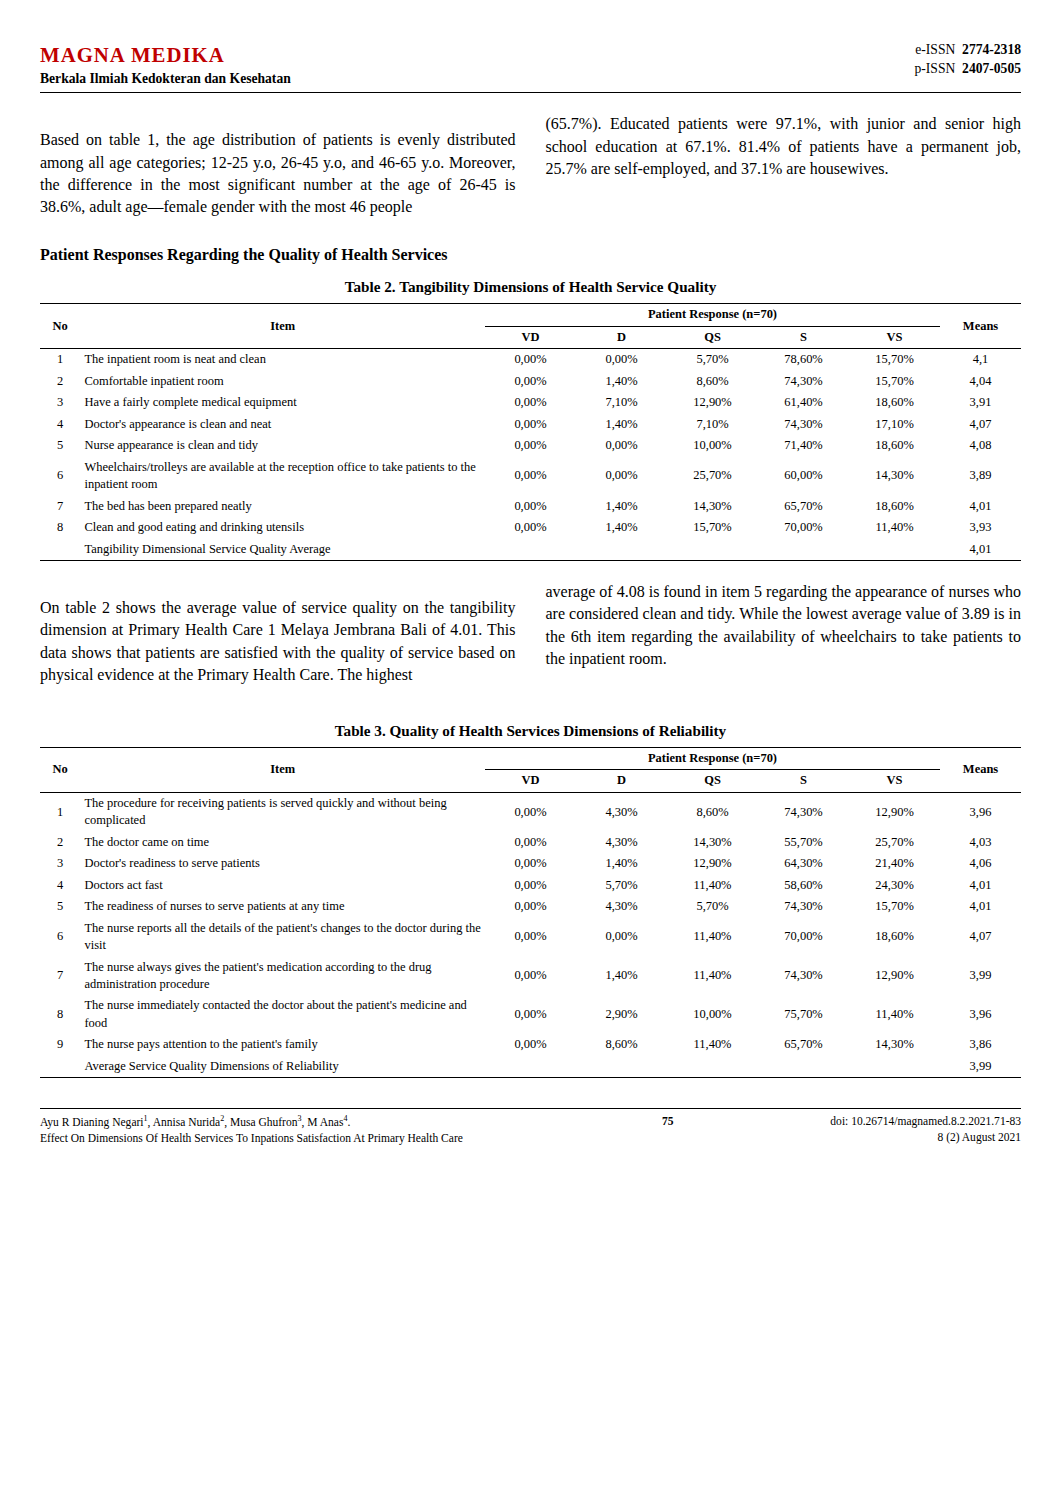MAGNA MEDIKA
Berkala Ilmiah Kedokteran dan Kesehatan
e-ISSN 2774-2318
p-ISSN 2407-0505
Based on table 1, the age distribution of patients is evenly distributed among all age categories; 12-25 y.o, 26-45 y.o, and 46-65 y.o. Moreover, the difference in the most significant number at the age of 26-45 is 38.6%, adult age—female gender with the most 46 people
(65.7%). Educated patients were 97.1%, with junior and senior high school education at 67.1%. 81.4% of patients have a permanent job, 25.7% are self-employed, and 37.1% are housewives.
Patient Responses Regarding the Quality of Health Services
Table 2. Tangibility Dimensions of Health Service Quality
| No | Item | Patient Response (n=70) | Means |
| --- | --- | --- | --- |
| VD | D | QS | S | VS |
| 1 | The inpatient room is neat and clean | 0,00% | 0,00% | 5,70% | 78,60% | 15,70% | 4,1 |
| 2 | Comfortable inpatient room | 0,00% | 1,40% | 8,60% | 74,30% | 15,70% | 4,04 |
| 3 | Have a fairly complete medical equipment | 0,00% | 7,10% | 12,90% | 61,40% | 18,60% | 3,91 |
| 4 | Doctor's appearance is clean and neat | 0,00% | 1,40% | 7,10% | 74,30% | 17,10% | 4,07 |
| 5 | Nurse appearance is clean and tidy | 0,00% | 0,00% | 10,00% | 71,40% | 18,60% | 4,08 |
| 6 | Wheelchairs/trolleys are available at the reception office to take patients to the inpatient room | 0,00% | 0,00% | 25,70% | 60,00% | 14,30% | 3,89 |
| 7 | The bed has been prepared neatly | 0,00% | 1,40% | 14,30% | 65,70% | 18,60% | 4,01 |
| 8 | Clean and good eating and drinking utensils | 0,00% | 1,40% | 15,70% | 70,00% | 11,40% | 3,93 |
| | Tangibility Dimensional Service Quality Average | | | | | | 4,01 |
On table 2 shows the average value of service quality on the tangibility dimension at Primary Health Care 1 Melaya Jembrana Bali of 4.01. This data shows that patients are satisfied with the quality of service based on physical evidence at the Primary Health Care. The highest
average of 4.08 is found in item 5 regarding the appearance of nurses who are considered clean and tidy. While the lowest average value of 3.89 is in the 6th item regarding the availability of wheelchairs to take patients to the inpatient room.
Table 3. Quality of Health Services Dimensions of Reliability
| No | Item | Patient Response (n=70) | Means |
| --- | --- | --- | --- |
| VD | D | QS | S | VS |
| 1 | The procedure for receiving patients is served quickly and without being complicated | 0,00% | 4,30% | 8,60% | 74,30% | 12,90% | 3,96 |
| 2 | The doctor came on time | 0,00% | 4,30% | 14,30% | 55,70% | 25,70% | 4,03 |
| 3 | Doctor's readiness to serve patients | 0,00% | 1,40% | 12,90% | 64,30% | 21,40% | 4,06 |
| 4 | Doctors act fast | 0,00% | 5,70% | 11,40% | 58,60% | 24,30% | 4,01 |
| 5 | The readiness of nurses to serve patients at any time | 0,00% | 4,30% | 5,70% | 74,30% | 15,70% | 4,01 |
| 6 | The nurse reports all the details of the patient's changes to the doctor during the visit | 0,00% | 0,00% | 11,40% | 70,00% | 18,60% | 4,07 |
| 7 | The nurse always gives the patient's medication according to the drug administration procedure | 0,00% | 1,40% | 11,40% | 74,30% | 12,90% | 3,99 |
| 8 | The nurse immediately contacted the doctor about the patient's medicine and food | 0,00% | 2,90% | 10,00% | 75,70% | 11,40% | 3,96 |
| 9 | The nurse pays attention to the patient's family | 0,00% | 8,60% | 11,40% | 65,70% | 14,30% | 3,86 |
| | Average Service Quality Dimensions of Reliability | | | | | | 3,99 |
Ayu R Dianing Negari1, Annisa Nurida2, Musa Ghufron3, M Anas4.
Effect On Dimensions Of Health Services To Inpations Satisfaction At Primary Health Care
75
doi: 10.26714/magnamed.8.2.2021.71-83 8 (2) August 2021